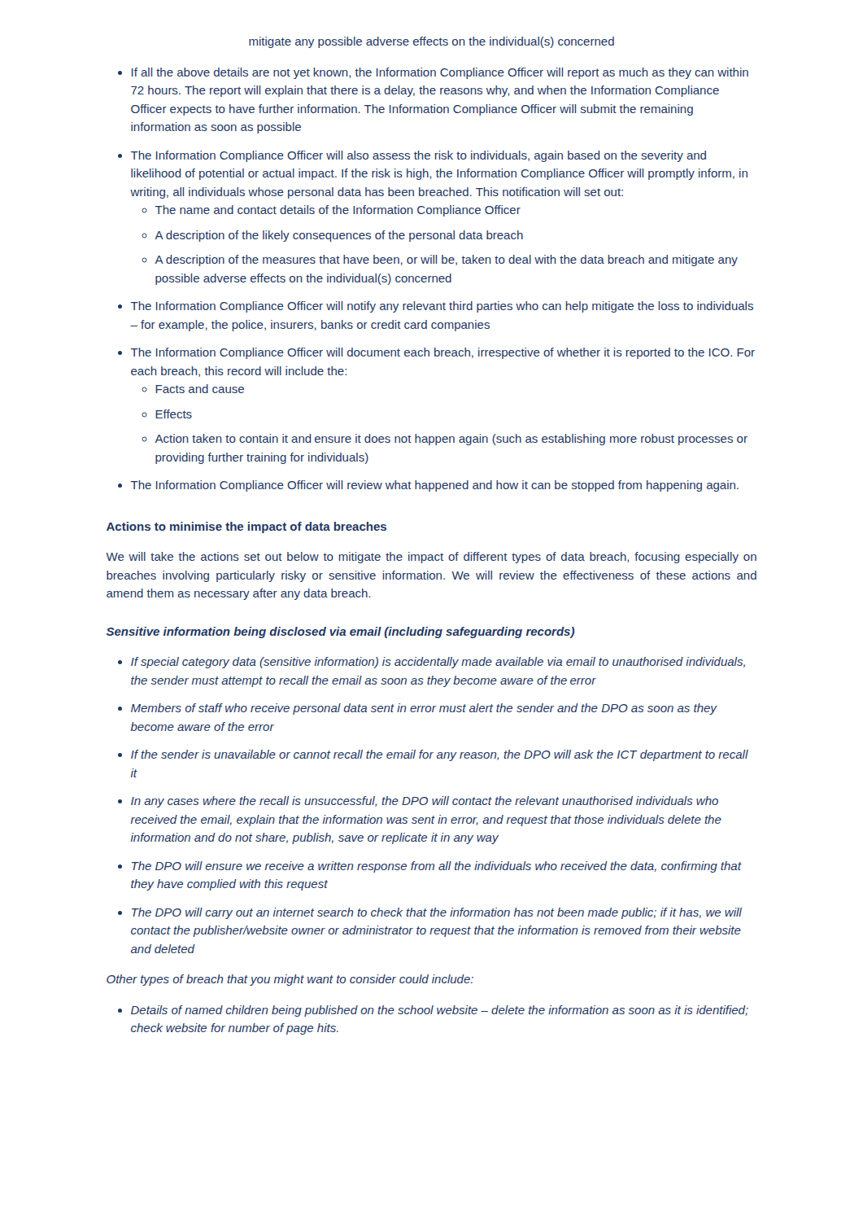mitigate any possible adverse effects on the individual(s) concerned
If all the above details are not yet known, the Information Compliance Officer will report as much as they can within 72 hours. The report will explain that there is a delay, the reasons why, and when the Information Compliance Officer expects to have further information. The Information Compliance Officer will submit the remaining information as soon as possible
The Information Compliance Officer will also assess the risk to individuals, again based on the severity and likelihood of potential or actual impact. If the risk is high, the Information Compliance Officer will promptly inform, in writing, all individuals whose personal data has been breached. This notification will set out:
The name and contact details of the Information Compliance Officer
A description of the likely consequences of the personal data breach
A description of the measures that have been, or will be, taken to deal with the data breach and mitigate any possible adverse effects on the individual(s) concerned
The Information Compliance Officer will notify any relevant third parties who can help mitigate the loss to individuals – for example, the police, insurers, banks or credit card companies
The Information Compliance Officer will document each breach, irrespective of whether it is reported to the ICO. For each breach, this record will include the:
Facts and cause
Effects
Action taken to contain it and ensure it does not happen again (such as establishing more robust processes or providing further training for individuals)
The Information Compliance Officer will review what happened and how it can be stopped from happening again.
Actions to minimise the impact of data breaches
We will take the actions set out below to mitigate the impact of different types of data breach, focusing especially on breaches involving particularly risky or sensitive information. We will review the effectiveness of these actions and amend them as necessary after any data breach.
Sensitive information being disclosed via email (including safeguarding records)
If special category data (sensitive information) is accidentally made available via email to unauthorised individuals, the sender must attempt to recall the email as soon as they become aware of the error
Members of staff who receive personal data sent in error must alert the sender and the DPO as soon as they become aware of the error
If the sender is unavailable or cannot recall the email for any reason, the DPO will ask the ICT department to recall it
In any cases where the recall is unsuccessful, the DPO will contact the relevant unauthorised individuals who received the email, explain that the information was sent in error, and request that those individuals delete the information and do not share, publish, save or replicate it in any way
The DPO will ensure we receive a written response from all the individuals who received the data, confirming that they have complied with this request
The DPO will carry out an internet search to check that the information has not been made public; if it has, we will contact the publisher/website owner or administrator to request that the information is removed from their website and deleted
Other types of breach that you might want to consider could include:
Details of named children being published on the school website – delete the information as soon as it is identified; check website for number of page hits.